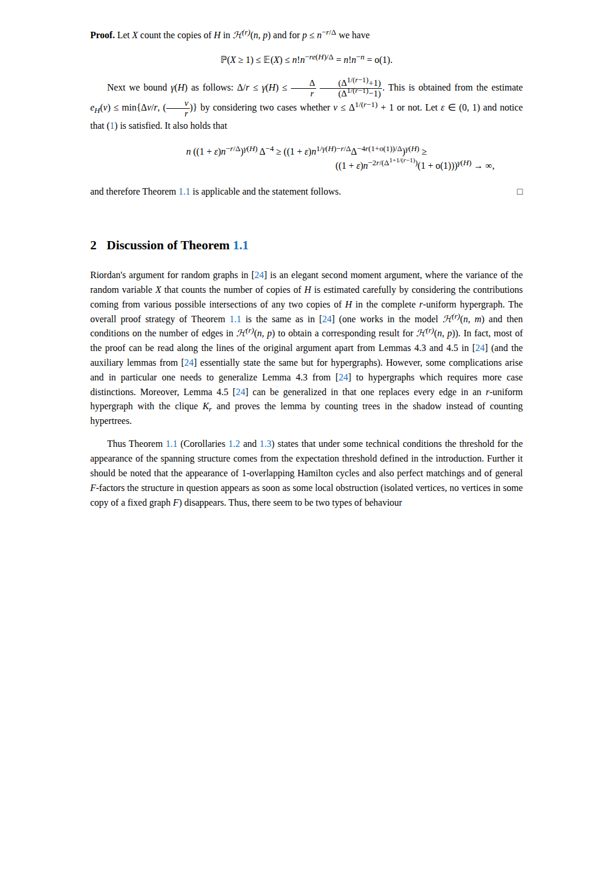Proof. Let X count the copies of H in ℋ(r)(n, p) and for p ≤ n−r/Δ we have
ℙ(X ≥ 1) ≤ 𝔼(X) ≤ n!n−re(H)/Δ = n!n−n = o(1).
Next we bound γ(H) as follows: Δ/r ≤ γ(H) ≤ Δr (Δ1/(r−1)+1)(Δ1/(r−1)−1). This is obtained from the estimate eH(v) ≤ min{Δv/r, (vr)} by considering two cases whether v ≤ Δ1/(r−1) + 1 or not. Let ε ∈ (0, 1) and notice that (1) is satisfied. It also holds that
n ((1 + ε)n−r/Δ)γ(H) Δ−4 ≥ ((1 + ε)n1/γ(H)−r/ΔΔ−4r(1+o(1))/Δ)γ(H) ≥ ((1 + ε)n−2r/(Δ1+1/(r−1))(1 + o(1)))γ(H) → ∞,
and therefore Theorem 1.1 is applicable and the statement follows. □
2 Discussion of Theorem 1.1
Riordan's argument for random graphs in [24] is an elegant second moment argument, where the variance of the random variable X that counts the number of copies of H is estimated carefully by considering the contributions coming from various possible intersections of any two copies of H in the complete r-uniform hypergraph. The overall proof strategy of Theorem 1.1 is the same as in [24] (one works in the model ℋ(r)(n, m) and then conditions on the number of edges in ℋ(r)(n, p) to obtain a corresponding result for ℋ(r)(n, p)). In fact, most of the proof can be read along the lines of the original argument apart from Lemmas 4.3 and 4.5 in [24] (and the auxiliary lemmas from [24] essentially state the same but for hypergraphs). However, some complications arise and in particular one needs to generalize Lemma 4.3 from [24] to hypergraphs which requires more case distinctions. Moreover, Lemma 4.5 [24] can be generalized in that one replaces every edge in an r-uniform hypergraph with the clique Kr and proves the lemma by counting trees in the shadow instead of counting hypertrees.
Thus Theorem 1.1 (Corollaries 1.2 and 1.3) states that under some technical conditions the threshold for the appearance of the spanning structure comes from the expectation threshold defined in the introduction. Further it should be noted that the appearance of 1-overlapping Hamilton cycles and also perfect matchings and of general F-factors the structure in question appears as soon as some local obstruction (isolated vertices, no vertices in some copy of a fixed graph F) disappears. Thus, there seem to be two types of behaviour